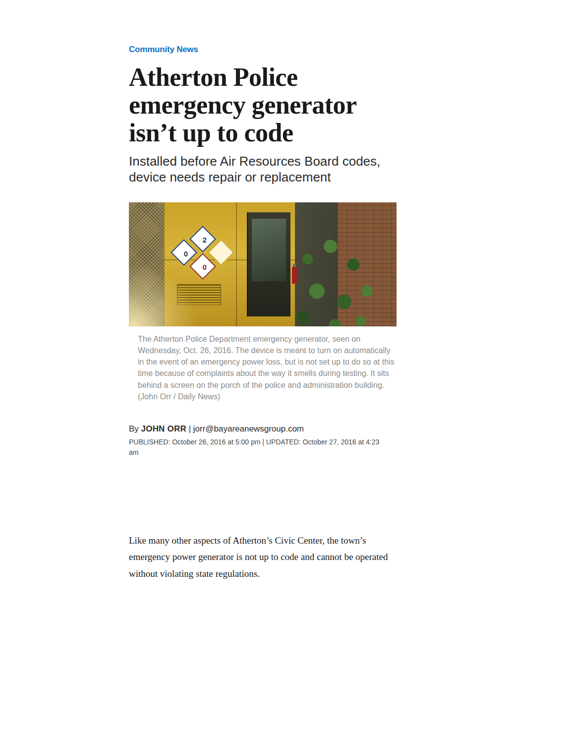Community News
Atherton Police emergency generator isn’t up to code
Installed before Air Resources Board codes, device needs repair or replacement
2
0
0
The Atherton Police Department emergency generator, seen on Wednesday, Oct. 26, 2016. The device is meant to turn on automatically in the event of an emergency power loss, but is not set up to do so at this time because of complaints about the way it smells during testing. It sits behind a screen on the porch of the police and administration building. (John Orr / Daily News)
By JOHN ORR | jorr@bayareanewsgroup.com
PUBLISHED: October 26, 2016 at 5:00 pm | UPDATED: October 27, 2016 at 4:23 am
Like many other aspects of Atherton’s Civic Center, the town’s emergency power generator is not up to code and cannot be operated without violating state regulations.